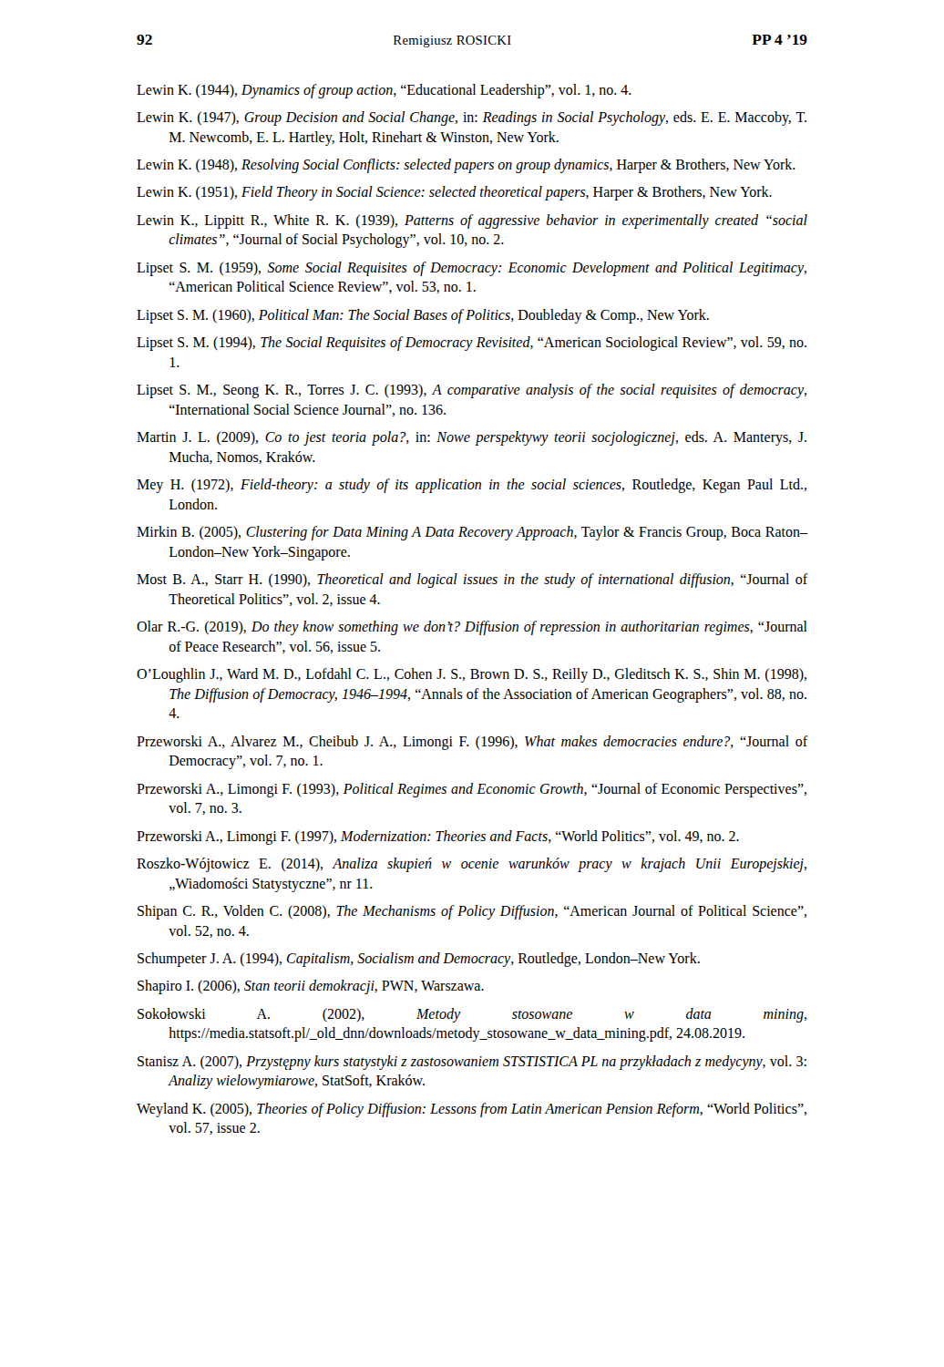92 Remigiusz ROSICKI PP 4 ’19
Lewin K. (1944), Dynamics of group action, “Educational Leadership”, vol. 1, no. 4.
Lewin K. (1947), Group Decision and Social Change, in: Readings in Social Psychology, eds. E. E. Maccoby, T. M. Newcomb, E. L. Hartley, Holt, Rinehart & Winston, New York.
Lewin K. (1948), Resolving Social Conflicts: selected papers on group dynamics, Harper & Brothers, New York.
Lewin K. (1951), Field Theory in Social Science: selected theoretical papers, Harper & Brothers, New York.
Lewin K., Lippitt R., White R. K. (1939), Patterns of aggressive behavior in experimentally created “social climates”, “Journal of Social Psychology”, vol. 10, no. 2.
Lipset S. M. (1959), Some Social Requisites of Democracy: Economic Development and Political Legitimacy, “American Political Science Review”, vol. 53, no. 1.
Lipset S. M. (1960), Political Man: The Social Bases of Politics, Doubleday & Comp., New York.
Lipset S. M. (1994), The Social Requisites of Democracy Revisited, “American Sociological Review”, vol. 59, no. 1.
Lipset S. M., Seong K. R., Torres J. C. (1993), A comparative analysis of the social requisites of democracy, “International Social Science Journal”, no. 136.
Martin J. L. (2009), Co to jest teoria pola?, in: Nowe perspektywy teorii socjologicznej, eds. A. Manterys, J. Mucha, Nomos, Kraków.
Mey H. (1972), Field-theory: a study of its application in the social sciences, Routledge, Kegan Paul Ltd., London.
Mirkin B. (2005), Clustering for Data Mining A Data Recovery Approach, Taylor & Francis Group, Boca Raton–London–New York–Singapore.
Most B. A., Starr H. (1990), Theoretical and logical issues in the study of international diffusion, “Journal of Theoretical Politics”, vol. 2, issue 4.
Olar R.-G. (2019), Do they know something we don’t? Diffusion of repression in authoritarian regimes, “Journal of Peace Research”, vol. 56, issue 5.
O’Loughlin J., Ward M. D., Lofdahl C. L., Cohen J. S., Brown D. S., Reilly D., Gleditsch K. S., Shin M. (1998), The Diffusion of Democracy, 1946–1994, “Annals of the Association of American Geographers”, vol. 88, no. 4.
Przeworski A., Alvarez M., Cheibub J. A., Limongi F. (1996), What makes democracies endure?, “Journal of Democracy”, vol. 7, no. 1.
Przeworski A., Limongi F. (1993), Political Regimes and Economic Growth, “Journal of Economic Perspectives”, vol. 7, no. 3.
Przeworski A., Limongi F. (1997), Modernization: Theories and Facts, “World Politics”, vol. 49, no. 2.
Roszko-Wójtowicz E. (2014), Analiza skupień w ocenie warunków pracy w krajach Unii Europejskiej, „Wiadomości Statystyczne”, nr 11.
Shipan C. R., Volden C. (2008), The Mechanisms of Policy Diffusion, “American Journal of Political Science”, vol. 52, no. 4.
Schumpeter J. A. (1994), Capitalism, Socialism and Democracy, Routledge, London–New York.
Shapiro I. (2006), Stan teorii demokracji, PWN, Warszawa.
Sokołowski A. (2002), Metody stosowane w data mining, https://media.statsoft.pl/_old_dnn/downloads/metody_stosowane_w_data_mining.pdf, 24.08.2019.
Stanisz A. (2007), Przystępny kurs statystyki z zastosowaniem STSTISTICA PL na przykładach z medycyny, vol. 3: Analizy wielowymiarowe, StatSoft, Kraków.
Weyland K. (2005), Theories of Policy Diffusion: Lessons from Latin American Pension Reform, “World Politics”, vol. 57, issue 2.